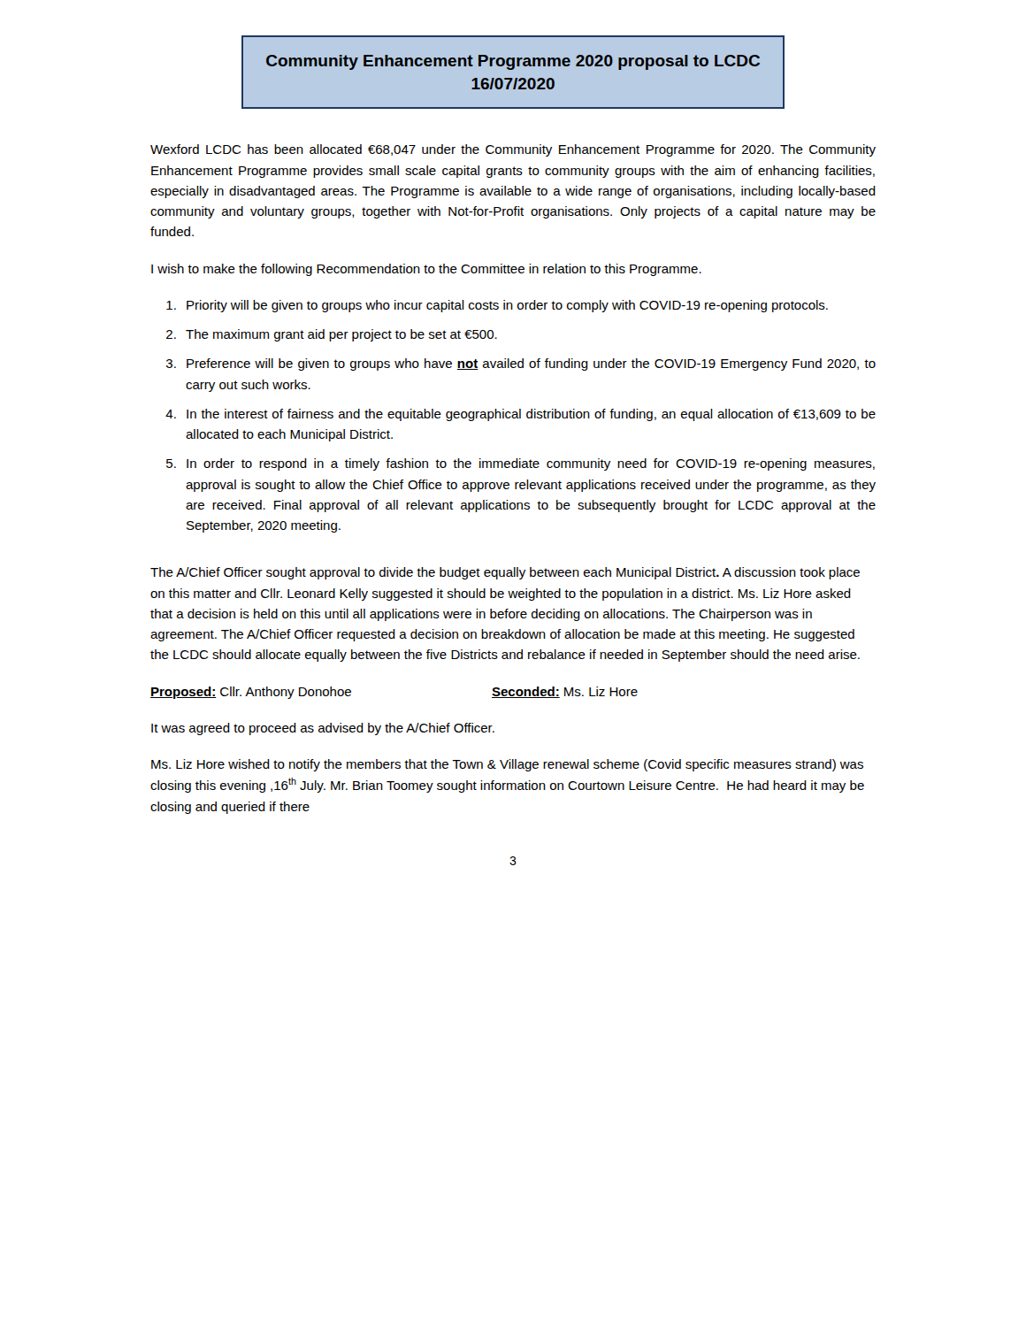Community Enhancement Programme 2020 proposal to LCDC
16/07/2020
Wexford LCDC has been allocated €68,047 under the Community Enhancement Programme for 2020. The Community Enhancement Programme provides small scale capital grants to community groups with the aim of enhancing facilities, especially in disadvantaged areas. The Programme is available to a wide range of organisations, including locally-based community and voluntary groups, together with Not-for-Profit organisations. Only projects of a capital nature may be funded.
I wish to make the following Recommendation to the Committee in relation to this Programme.
Priority will be given to groups who incur capital costs in order to comply with COVID-19 re-opening protocols.
The maximum grant aid per project to be set at €500.
Preference will be given to groups who have not availed of funding under the COVID-19 Emergency Fund 2020, to carry out such works.
In the interest of fairness and the equitable geographical distribution of funding, an equal allocation of €13,609 to be allocated to each Municipal District.
In order to respond in a timely fashion to the immediate community need for COVID-19 re-opening measures, approval is sought to allow the Chief Office to approve relevant applications received under the programme, as they are received. Final approval of all relevant applications to be subsequently brought for LCDC approval at the September, 2020 meeting.
The A/Chief Officer sought approval to divide the budget equally between each Municipal District. A discussion took place on this matter and Cllr. Leonard Kelly suggested it should be weighted to the population in a district. Ms. Liz Hore asked that a decision is held on this until all applications were in before deciding on allocations. The Chairperson was in agreement. The A/Chief Officer requested a decision on breakdown of allocation be made at this meeting. He suggested the LCDC should allocate equally between the five Districts and rebalance if needed in September should the need arise.
Proposed: Cllr. Anthony Donohoe Seconded: Ms. Liz Hore
It was agreed to proceed as advised by the A/Chief Officer.
Ms. Liz Hore wished to notify the members that the Town & Village renewal scheme (Covid specific measures strand) was closing this evening ,16th July. Mr. Brian Toomey sought information on Courtown Leisure Centre. He had heard it may be closing and queried if there
3